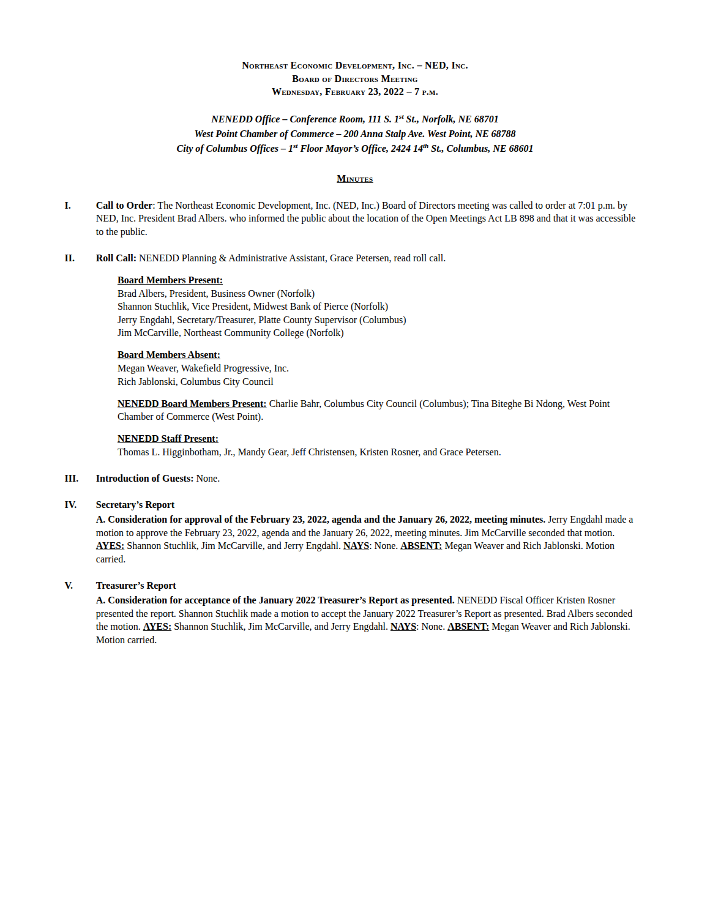Northeast Economic Development, Inc. – NED, Inc.
Board of Directors Meeting
Wednesday, February 23, 2022 – 7 p.m.
NENEDD Office – Conference Room, 111 S. 1st St., Norfolk, NE 68701
West Point Chamber of Commerce – 200 Anna Stalp Ave. West Point, NE 68788
City of Columbus Offices – 1st Floor Mayor’s Office, 2424 14th St., Columbus, NE 68601
Minutes
I.
Call to Order: The Northeast Economic Development, Inc. (NED, Inc.) Board of Directors meeting was called to order at 7:01 p.m. by NED, Inc. President Brad Albers. who informed the public about the location of the Open Meetings Act LB 898 and that it was accessible to the public.
II.
Roll Call: NENEDD Planning & Administrative Assistant, Grace Petersen, read roll call.
Board Members Present:
Brad Albers, President, Business Owner (Norfolk)
Shannon Stuchlik, Vice President, Midwest Bank of Pierce (Norfolk)
Jerry Engdahl, Secretary/Treasurer, Platte County Supervisor (Columbus)
Jim McCarville, Northeast Community College (Norfolk)
Board Members Absent:
Megan Weaver, Wakefield Progressive, Inc.
Rich Jablonski, Columbus City Council
NENEDD Board Members Present: Charlie Bahr, Columbus City Council (Columbus); Tina Biteghe Bi Ndong, West Point Chamber of Commerce (West Point).
NENEDD Staff Present:
Thomas L. Higginbotham, Jr., Mandy Gear, Jeff Christensen, Kristen Rosner, and Grace Petersen.
III.
Introduction of Guests: None.
IV.
Secretary’s Report
A. Consideration for approval of the February 23, 2022, agenda and the January 26, 2022, meeting minutes. Jerry Engdahl made a motion to approve the February 23, 2022, agenda and the January 26, 2022, meeting minutes. Jim McCarville seconded that motion. AYES: Shannon Stuchlik, Jim McCarville, and Jerry Engdahl. NAYS: None. ABSENT: Megan Weaver and Rich Jablonski. Motion carried.
V.
Treasurer’s Report
A. Consideration for acceptance of the January 2022 Treasurer’s Report as presented. NENEDD Fiscal Officer Kristen Rosner presented the report. Shannon Stuchlik made a motion to accept the January 2022 Treasurer’s Report as presented. Brad Albers seconded the motion. AYES: Shannon Stuchlik, Jim McCarville, and Jerry Engdahl. NAYS: None. ABSENT: Megan Weaver and Rich Jablonski. Motion carried.